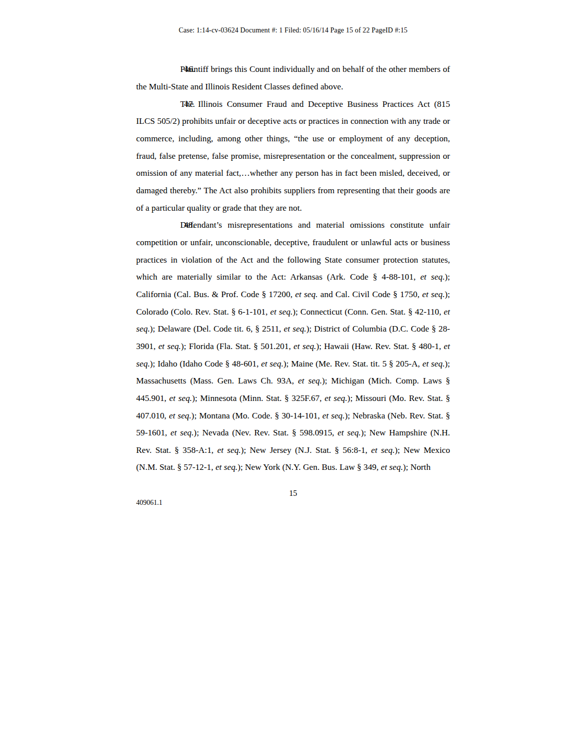Case: 1:14-cv-03624 Document #: 1 Filed: 05/16/14 Page 15 of 22 PageID #:15
46. Plaintiff brings this Count individually and on behalf of the other members of the Multi-State and Illinois Resident Classes defined above.
47. The Illinois Consumer Fraud and Deceptive Business Practices Act (815 ILCS 505/2) prohibits unfair or deceptive acts or practices in connection with any trade or commerce, including, among other things, “the use or employment of any deception, fraud, false pretense, false promise, misrepresentation or the concealment, suppression or omission of any material fact,…whether any person has in fact been misled, deceived, or damaged thereby.” The Act also prohibits suppliers from representing that their goods are of a particular quality or grade that they are not.
48. Defendant’s misrepresentations and material omissions constitute unfair competition or unfair, unconscionable, deceptive, fraudulent or unlawful acts or business practices in violation of the Act and the following State consumer protection statutes, which are materially similar to the Act: Arkansas (Ark. Code § 4-88-101, et seq.); California (Cal. Bus. & Prof. Code § 17200, et seq. and Cal. Civil Code § 1750, et seq.); Colorado (Colo. Rev. Stat. § 6-1-101, et seq.); Connecticut (Conn. Gen. Stat. § 42-110, et seq.); Delaware (Del. Code tit. 6, § 2511, et seq.); District of Columbia (D.C. Code § 28-3901, et seq.); Florida (Fla. Stat. § 501.201, et seq.); Hawaii (Haw. Rev. Stat. § 480-1, et seq.); Idaho (Idaho Code § 48-601, et seq.); Maine (Me. Rev. Stat. tit. 5 § 205-A, et seq.); Massachusetts (Mass. Gen. Laws Ch. 93A, et seq.); Michigan (Mich. Comp. Laws § 445.901, et seq.); Minnesota (Minn. Stat. § 325F.67, et seq.); Missouri (Mo. Rev. Stat. § 407.010, et seq.); Montana (Mo. Code. § 30-14-101, et seq.); Nebraska (Neb. Rev. Stat. § 59-1601, et seq.); Nevada (Nev. Rev. Stat. § 598.0915, et seq.); New Hampshire (N.H. Rev. Stat. § 358-A:1, et seq.); New Jersey (N.J. Stat. § 56:8-1, et seq.); New Mexico (N.M. Stat. § 57-12-1, et seq.); New York (N.Y. Gen. Bus. Law § 349, et seq.); North
15
409061.1